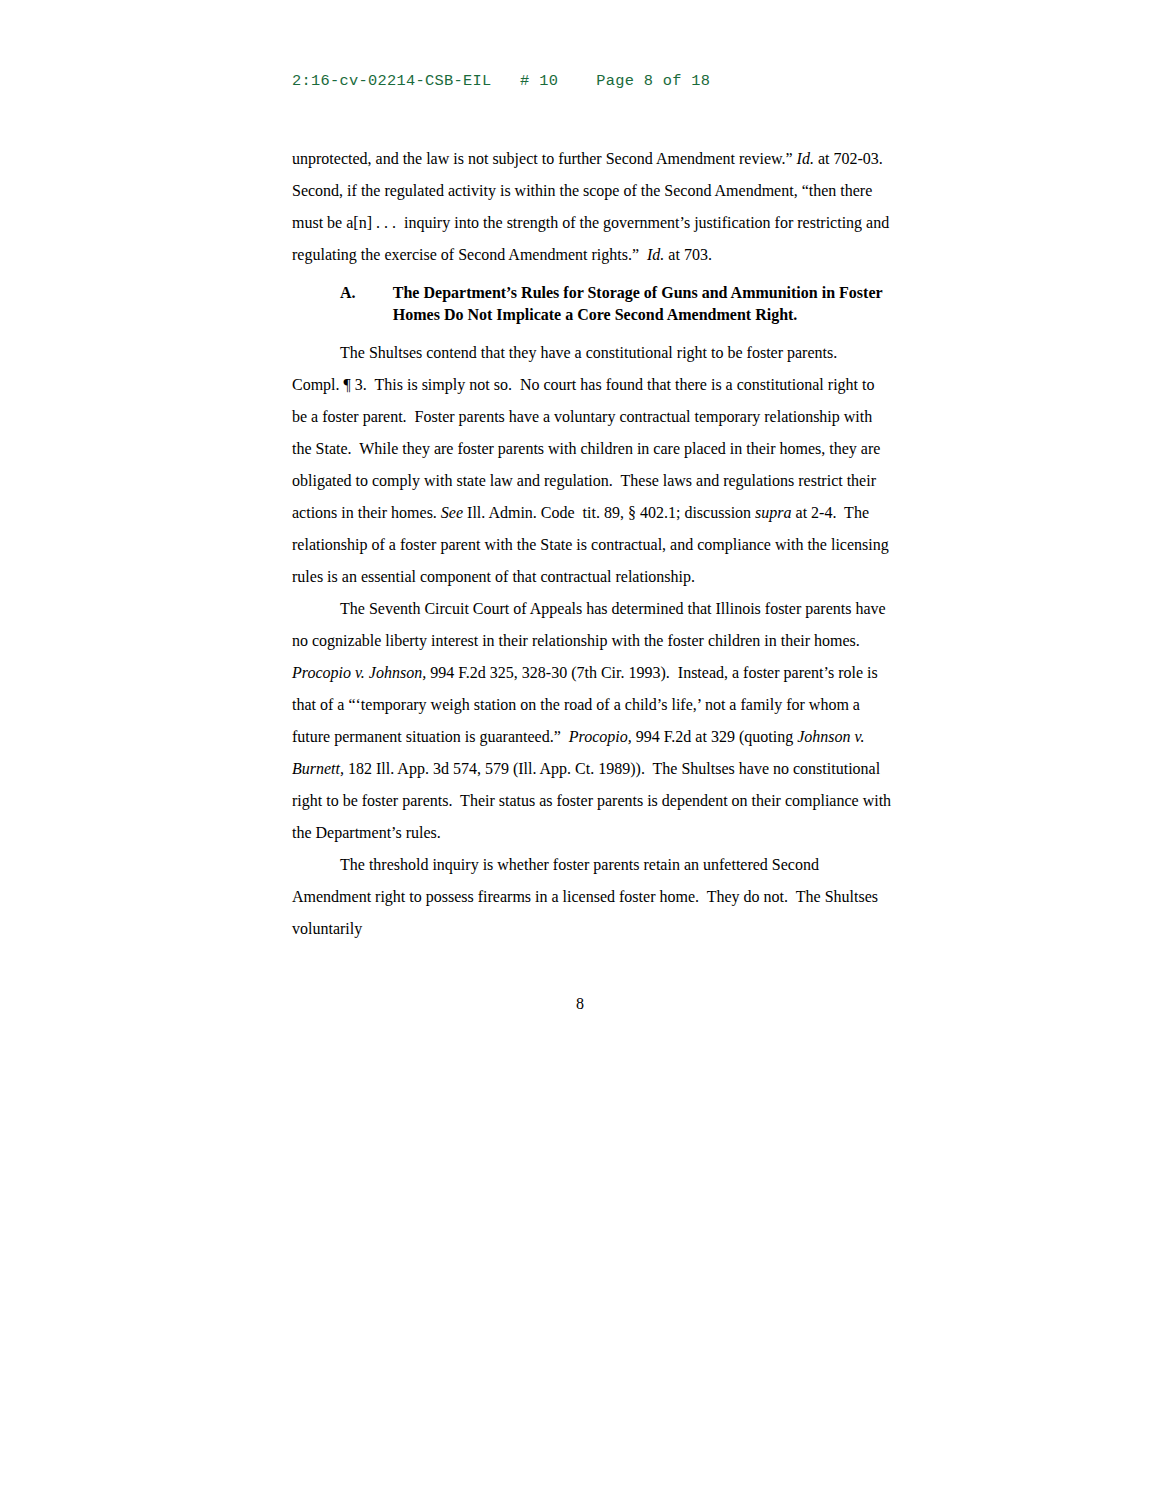2:16-cv-02214-CSB-EIL # 10 Page 8 of 18
unprotected, and the law is not subject to further Second Amendment review.” Id. at 702-03. Second, if the regulated activity is within the scope of the Second Amendment, “then there must be a[n] . . . inquiry into the strength of the government’s justification for restricting and regulating the exercise of Second Amendment rights.” Id. at 703.
A. The Department’s Rules for Storage of Guns and Ammunition in Foster Homes Do Not Implicate a Core Second Amendment Right.
The Shultses contend that they have a constitutional right to be foster parents. Compl. ¶ 3. This is simply not so. No court has found that there is a constitutional right to be a foster parent. Foster parents have a voluntary contractual temporary relationship with the State. While they are foster parents with children in care placed in their homes, they are obligated to comply with state law and regulation. These laws and regulations restrict their actions in their homes. See Ill. Admin. Code tit. 89, § 402.1; discussion supra at 2-4. The relationship of a foster parent with the State is contractual, and compliance with the licensing rules is an essential component of that contractual relationship.
The Seventh Circuit Court of Appeals has determined that Illinois foster parents have no cognizable liberty interest in their relationship with the foster children in their homes. Procopio v. Johnson, 994 F.2d 325, 328-30 (7th Cir. 1993). Instead, a foster parent’s role is that of a “‘temporary weigh station on the road of a child’s life,’ not a family for whom a future permanent situation is guaranteed.” Procopio, 994 F.2d at 329 (quoting Johnson v. Burnett, 182 Ill. App. 3d 574, 579 (Ill. App. Ct. 1989)). The Shultses have no constitutional right to be foster parents. Their status as foster parents is dependent on their compliance with the Department’s rules.
The threshold inquiry is whether foster parents retain an unfettered Second Amendment right to possess firearms in a licensed foster home. They do not. The Shultses voluntarily
8